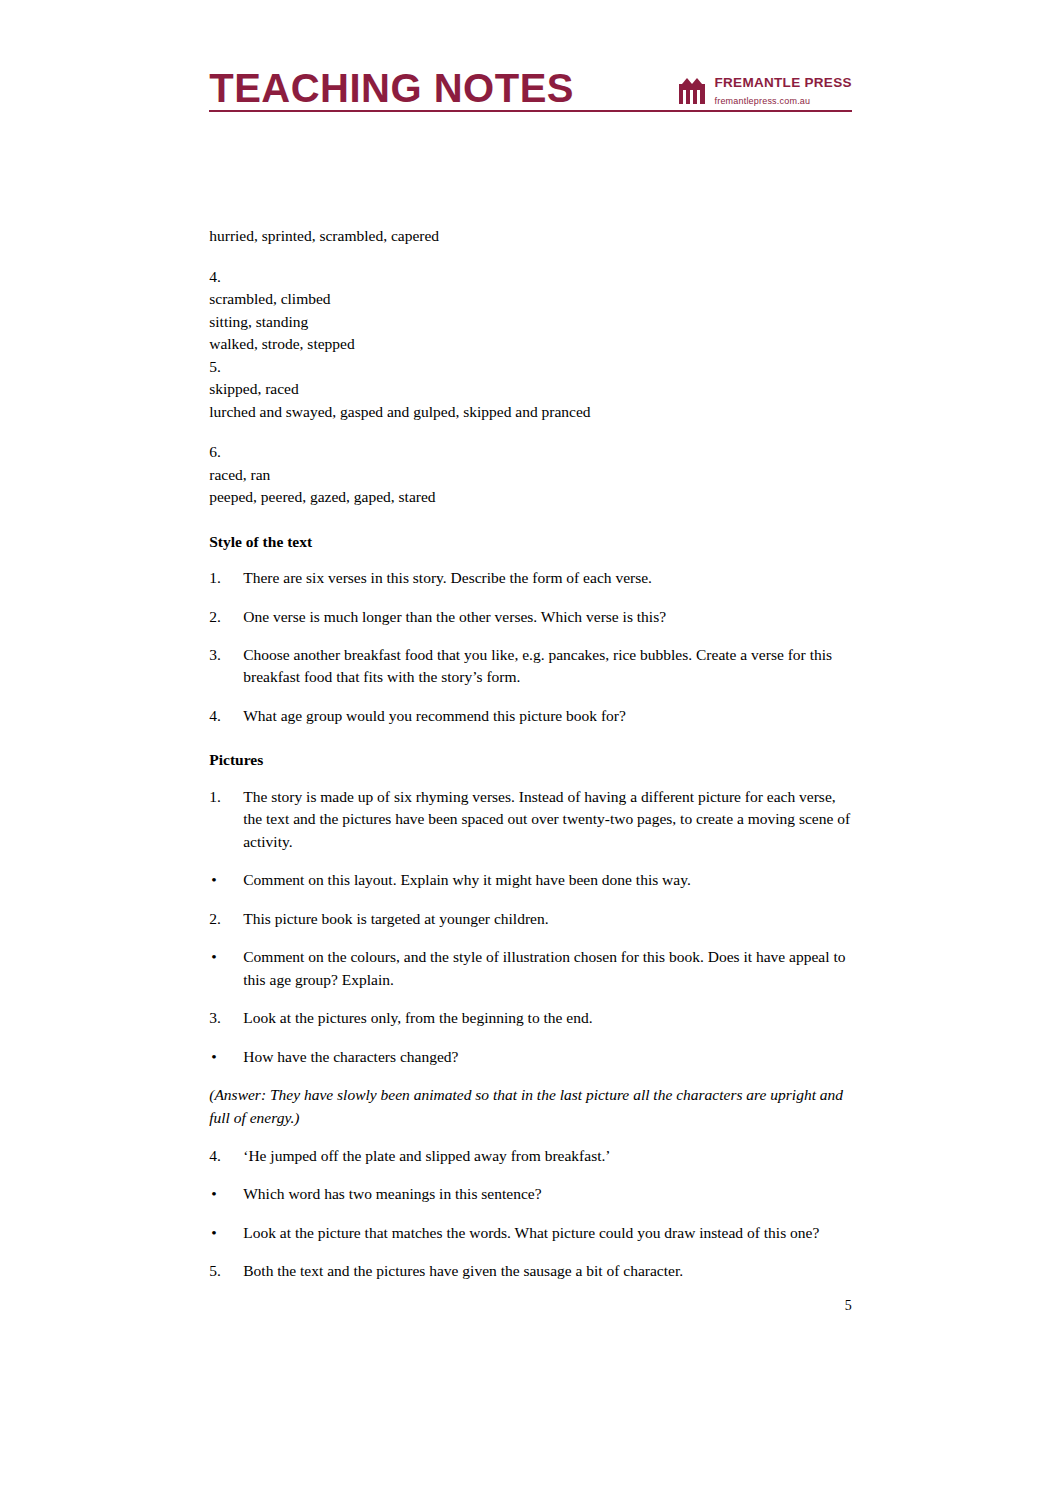Teaching Notes
Fremantle Press
fremantlepress.com.au
hurried, sprinted, scrambled, capered
4.
scrambled, climbed
sitting, standing
walked, strode, stepped
5.
skipped, raced
lurched and swayed, gasped and gulped, skipped and pranced
6.
raced, ran
peeped, peered, gazed, gaped, stared
Style of the text
There are six verses in this story. Describe the form of each verse.
One verse is much longer than the other verses. Which verse is this?
Choose another breakfast food that you like, e.g. pancakes, rice bubbles. Create a verse for this breakfast food that fits with the story’s form.
What age group would you recommend this picture book for?
Pictures
The story is made up of six rhyming verses. Instead of having a different picture for each verse, the text and the pictures have been spaced out over twenty-two pages, to create a moving scene of activity.
Comment on this layout. Explain why it might have been done this way.
This picture book is targeted at younger children.
Comment on the colours, and the style of illustration chosen for this book. Does it have appeal to this age group? Explain.
Look at the pictures only, from the beginning to the end.
How have the characters changed?
(Answer: They have slowly been animated so that in the last picture all the characters are upright and full of energy.)
‘He jumped off the plate and slipped away from breakfast.’
Which word has two meanings in this sentence?
Look at the picture that matches the words. What picture could you draw instead of this one?
Both the text and the pictures have given the sausage a bit of character.
5